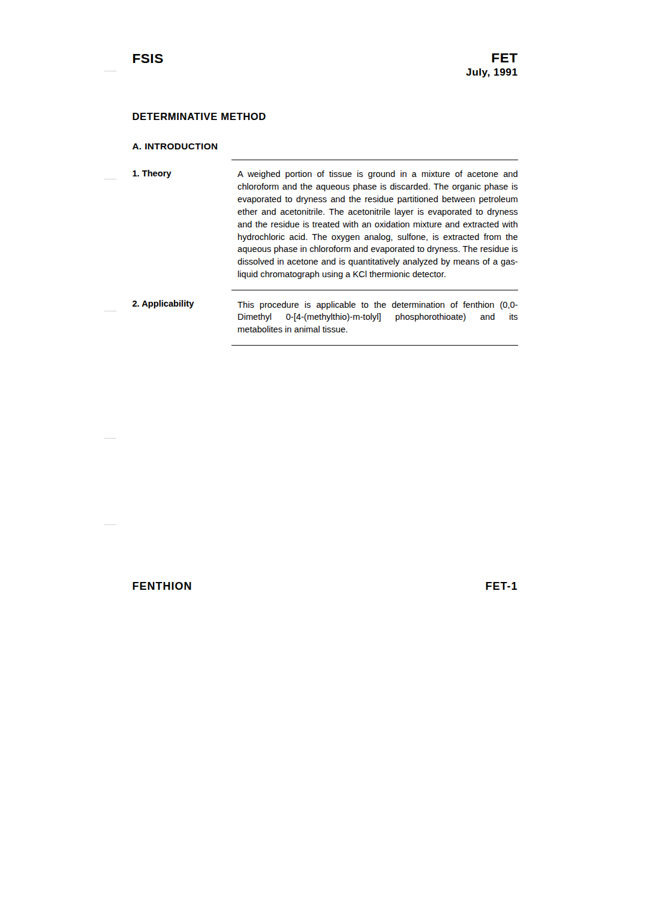FSIS
FET
July, 1991
DETERMINATIVE METHOD
A. INTRODUCTION
| 1. Theory | A weighed portion of tissue is ground in a mixture of acetone and chloroform and the aqueous phase is discarded. The organic phase is evaporated to dryness and the residue partitioned between petroleum ether and acetonitrile. The acetonitrile layer is evaporated to dryness and the residue is treated with an oxidation mixture and extracted with hydrochloric acid. The oxygen analog, sulfone, is extracted from the aqueous phase in chloroform and evaporated to dryness. The residue is dissolved in acetone and is quantitatively analyzed by means of a gas-liquid chromatograph using a KCl thermionic detector. |
| 2. Applicability | This procedure is applicable to the determination of fenthion (0,0-Dimethyl 0-[4-(methylthio)-m-tolyl] phosphorothioate) and its metabolites in animal tissue. |
FENTHION
FET-1